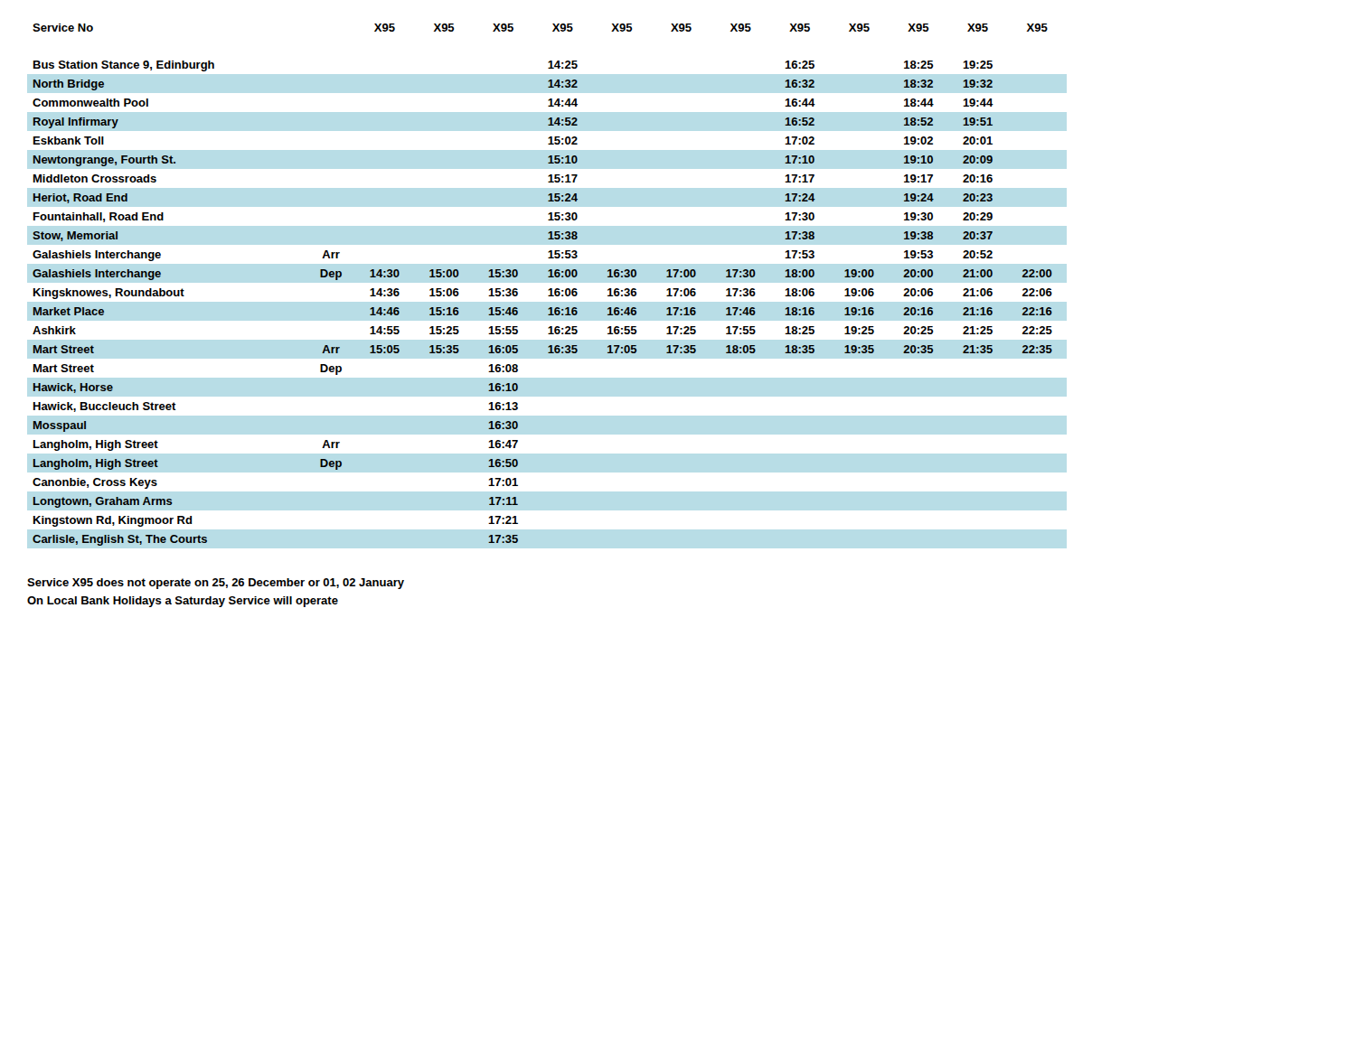| Service No | | X95 | X95 | X95 | X95 | X95 | X95 | X95 | X95 | X95 | X95 | X95 | X95 |
| --- | --- | --- | --- | --- | --- | --- | --- | --- | --- | --- | --- | --- | --- |
| Bus Station Stance 9, Edinburgh | | | | | 14:25 | | | | 16:25 | | 18:25 | 19:25 | |
| North Bridge | | | | | 14:32 | | | | 16:32 | | 18:32 | 19:32 | |
| Commonwealth Pool | | | | | 14:44 | | | | 16:44 | | 18:44 | 19:44 | |
| Royal Infirmary | | | | | 14:52 | | | | 16:52 | | 18:52 | 19:51 | |
| Eskbank Toll | | | | | 15:02 | | | | 17:02 | | 19:02 | 20:01 | |
| Newtongrange, Fourth St. | | | | | 15:10 | | | | 17:10 | | 19:10 | 20:09 | |
| Middleton Crossroads | | | | | 15:17 | | | | 17:17 | | 19:17 | 20:16 | |
| Heriot, Road End | | | | | 15:24 | | | | 17:24 | | 19:24 | 20:23 | |
| Fountainhall, Road End | | | | | 15:30 | | | | 17:30 | | 19:30 | 20:29 | |
| Stow, Memorial | | | | | 15:38 | | | | 17:38 | | 19:38 | 20:37 | |
| Galashiels Interchange | Arr | | | | 15:53 | | | | 17:53 | | 19:53 | 20:52 | |
| Galashiels Interchange | Dep | 14:30 | 15:00 | 15:30 | 16:00 | 16:30 | 17:00 | 17:30 | 18:00 | 19:00 | 20:00 | 21:00 | 22:00 |
| Kingsknowes, Roundabout | | 14:36 | 15:06 | 15:36 | 16:06 | 16:36 | 17:06 | 17:36 | 18:06 | 19:06 | 20:06 | 21:06 | 22:06 |
| Market Place | | 14:46 | 15:16 | 15:46 | 16:16 | 16:46 | 17:16 | 17:46 | 18:16 | 19:16 | 20:16 | 21:16 | 22:16 |
| Ashkirk | | 14:55 | 15:25 | 15:55 | 16:25 | 16:55 | 17:25 | 17:55 | 18:25 | 19:25 | 20:25 | 21:25 | 22:25 |
| Mart Street | Arr | 15:05 | 15:35 | 16:05 | 16:35 | 17:05 | 17:35 | 18:05 | 18:35 | 19:35 | 20:35 | 21:35 | 22:35 |
| Mart Street | Dep | | | 16:08 | | | | | | | | | |
| Hawick, Horse | | | | 16:10 | | | | | | | | | |
| Hawick, Buccleuch Street | | | | 16:13 | | | | | | | | | |
| Mosspaul | | | | 16:30 | | | | | | | | | |
| Langholm, High Street | Arr | | | 16:47 | | | | | | | | | |
| Langholm, High Street | Dep | | | 16:50 | | | | | | | | | |
| Canonbie, Cross Keys | | | | 17:01 | | | | | | | | | |
| Longtown, Graham Arms | | | | 17:11 | | | | | | | | | |
| Kingstown Rd, Kingmoor Rd | | | | 17:21 | | | | | | | | | |
| Carlisle, English St, The Courts | | | | 17:35 | | | | | | | | | |
Service X95 does not operate on 25, 26 December or 01, 02 January
On Local Bank Holidays a Saturday Service will operate